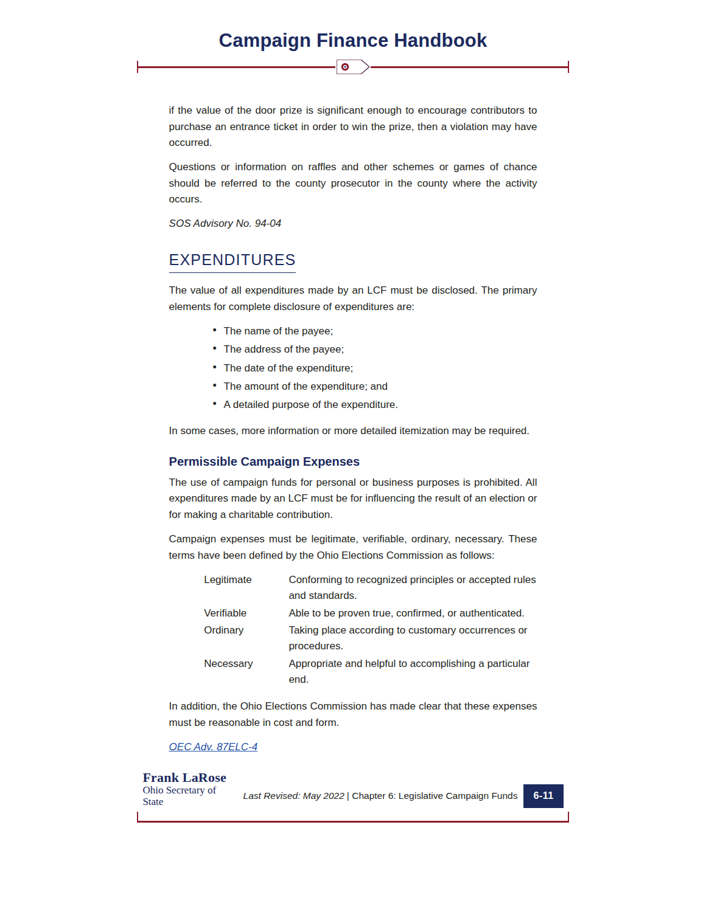Campaign Finance Handbook
if the value of the door prize is significant enough to encourage contributors to purchase an entrance ticket in order to win the prize, then a violation may have occurred.
Questions or information on raffles and other schemes or games of chance should be referred to the county prosecutor in the county where the activity occurs.
SOS Advisory No. 94-04
EXPENDITURES
The value of all expenditures made by an LCF must be disclosed. The primary elements for complete disclosure of expenditures are:
The name of the payee;
The address of the payee;
The date of the expenditure;
The amount of the expenditure; and
A detailed purpose of the expenditure.
In some cases, more information or more detailed itemization may be required.
Permissible Campaign Expenses
The use of campaign funds for personal or business purposes is prohibited. All expenditures made by an LCF must be for influencing the result of an election or for making a charitable contribution.
Campaign expenses must be legitimate, verifiable, ordinary, necessary. These terms have been defined by the Ohio Elections Commission as follows:
Legitimate
Conforming to recognized principles or accepted rules and standards.
Verifiable
Able to be proven true, confirmed, or authenticated.
Ordinary
Taking place according to customary occurrences or procedures.
Necessary
Appropriate and helpful to accomplishing a particular end.
In addition, the Ohio Elections Commission has made clear that these expenses must be reasonable in cost and form.
OEC Adv. 87ELC-4
Frank LaRose
Ohio Secretary of State
Last Revised: May 2022 | Chapter 6: Legislative Campaign Funds 6-11